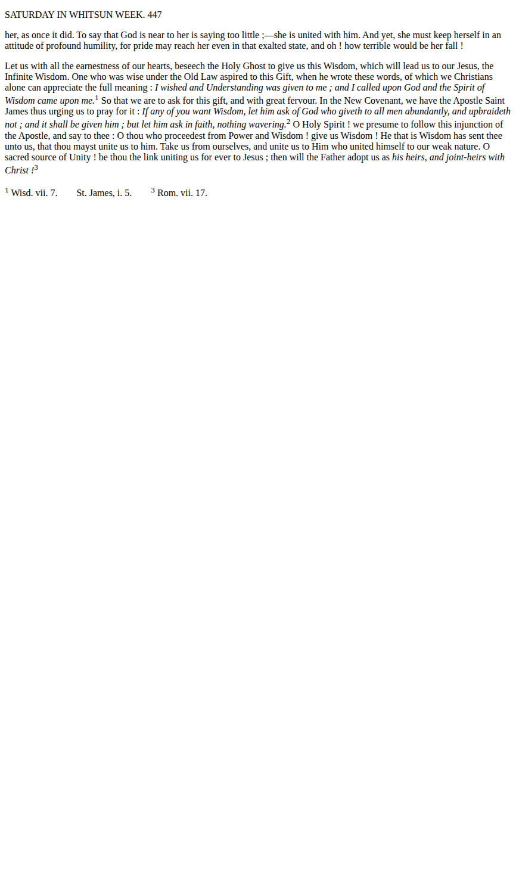SATURDAY IN WHITSUN WEEK. 447
her, as once it did. To say that God is near to her is saying too little ;—she is united with him. And yet, she must keep herself in an attitude of profound humility, for pride may reach her even in that exalted state, and oh ! how terrible would be her fall !
Let us with all the earnestness of our hearts, beseech the Holy Ghost to give us this Wisdom, which will lead us to our Jesus, the Infinite Wisdom. One who was wise under the Old Law aspired to this Gift, when he wrote these words, of which we Christians alone can appreciate the full meaning : I wished and Understanding was given to me ; and I called upon God and the Spirit of Wisdom came upon me.1 So that we are to ask for this gift, and with great fervour. In the New Covenant, we have the Apostle Saint James thus urging us to pray for it : If any of you want Wisdom, let him ask of God who giveth to all men abundantly, and upbraideth not ; and it shall be given him ; but let him ask in faith, nothing wavering.2 O Holy Spirit ! we presume to follow this injunction of the Apostle, and say to thee : O thou who proceedest from Power and Wisdom ! give us Wisdom ! He that is Wisdom has sent thee unto us, that thou mayst unite us to him. Take us from ourselves, and unite us to Him who united himself to our weak nature. O sacred source of Unity ! be thou the link uniting us for ever to Jesus ; then will the Father adopt us as his heirs, and joint-heirs with Christ !3
1 Wisd. vii. 7. St. James, i. 5. 3 Rom. vii. 17.